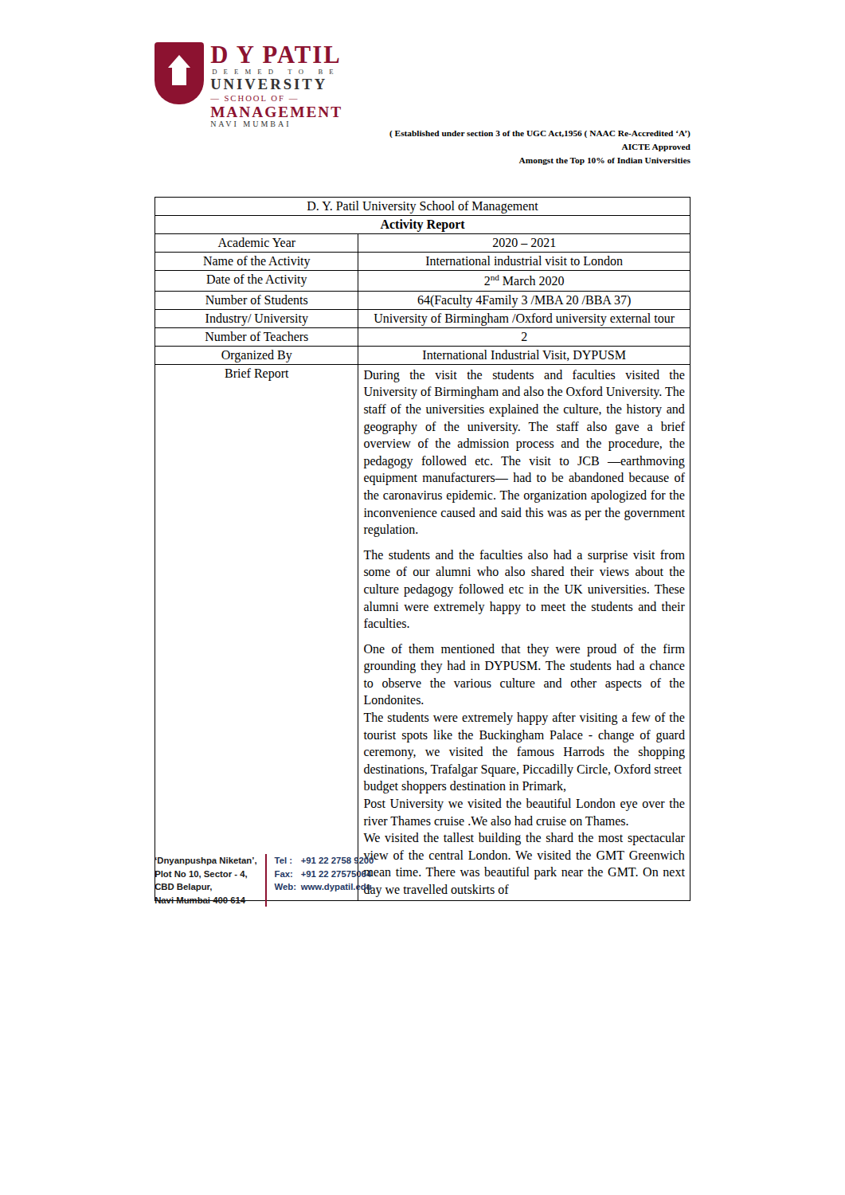D Y PATIL
D E E M E D T O B E
UNIVERSITY
— SCHOOL OF —
MANAGEMENT
NAVI MUMBAI
( Established under section 3 of the UGC Act,1956 ( NAAC Re-Accredited ‘A’)
AICTE Approved
Amongst the Top 10% of Indian Universities
| D. Y. Patil University School of Management |
| Activity Report |
| Academic Year | 2020 – 2021 |
| Name of the Activity | International industrial visit to London |
| Date of the Activity | 2 nd March 2020 |
| Number of Students | 64(Faculty 4Family 3 /MBA 20 /BBA 37) |
| Industry/ University | University of Birmingham /Oxford university external tour |
| Number of Teachers | 2 |
| Organized By | International Industrial Visit, DYPUSM |
| Brief Report | During the visit the students and faculties visited the University of Birmingham and also the Oxford University. The staff of the universities explained the culture, the history and geography of the university. The staff also gave a brief overview of the admission process and the procedure, the pedagogy followed etc. The visit to JCB —earthmoving equipment manufacturers— had to be abandoned because of the caronavirus epidemic. The organization apologized for the inconvenience caused and said this was as per the government regulation. The students and the faculties also had a surprise visit from some of our alumni who also shared their views about the culture pedagogy followed etc in the UK universities. These alumni were extremely happy to meet the students and their faculties. One of them mentioned that they were proud of the firm grounding they had in DYPUSM. The students had a chance to observe the various culture and other aspects of the Londonites. The students were extremely happy after visiting a few of the tourist spots like the Buckingham Palace - change of guard ceremony, we visited the famous Harrods the shopping destinations, Trafalgar Square, Piccadilly Circle, Oxford street budget shoppers destination in Primark, Post University we visited the beautiful London eye over the river Thames cruise .We also had cruise on Thames. We visited the tallest building the shard the most spectacular view of the central London. We visited the GMT Greenwich mean time. There was beautiful park near the GMT. On next day we travelled outskirts of |
‘Dnyanpushpa Niketan’,
Plot No 10, Sector - 4,
CBD Belapur,
Navi Mumbai 400 614
Tel : +91 22 2758 9200
Fax: +91 22 27575064
Web: www.dypatil.edu